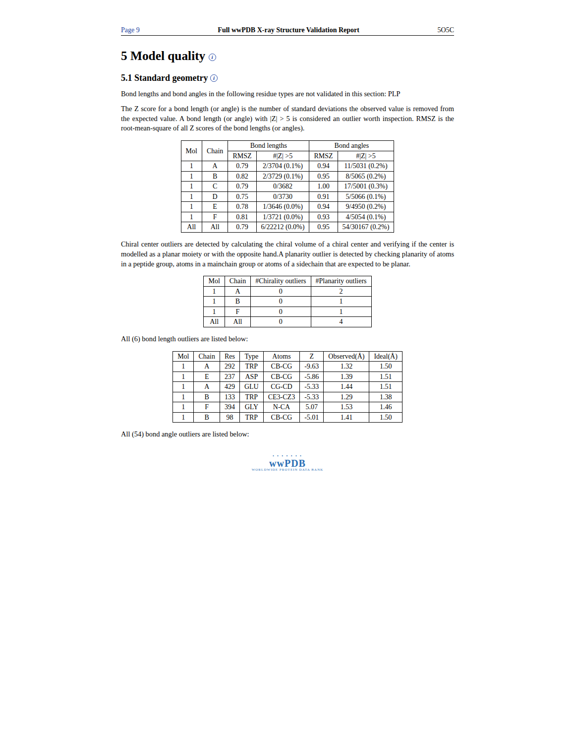Page 9
Full wwPDB X-ray Structure Validation Report
5O5C
5 Model quality i
5.1 Standard geometry i
Bond lengths and bond angles in the following residue types are not validated in this section: PLP
The Z score for a bond length (or angle) is the number of standard deviations the observed value is removed from the expected value. A bond length (or angle) with |Z| > 5 is considered an outlier worth inspection. RMSZ is the root-mean-square of all Z scores of the bond lengths (or angles).
| Mol | Chain | Bond lengths | Bond angles |
| --- | --- | --- | --- |
| RMSZ | #/Z/ >5 | RMSZ | #/Z/ >5 |
| 1 | A | 0.79 | 2/3704 (0.1%) | 0.94 | 11/5031 (0.2%) |
| 1 | B | 0.82 | 2/3729 (0.1%) | 0.95 | 8/5065 (0.2%) |
| 1 | C | 0.79 | 0/3682 | 1.00 | 17/5001 (0.3%) |
| 1 | D | 0.75 | 0/3730 | 0.91 | 5/5066 (0.1%) |
| 1 | E | 0.78 | 1/3646 (0.0%) | 0.94 | 9/4950 (0.2%) |
| 1 | F | 0.81 | 1/3721 (0.0%) | 0.93 | 4/5054 (0.1%) |
| All | All | 0.79 | 6/22212 (0.0%) | 0.95 | 54/30167 (0.2%) |
Chiral center outliers are detected by calculating the chiral volume of a chiral center and verifying if the center is modelled as a planar moiety or with the opposite hand.A planarity outlier is detected by checking planarity of atoms in a peptide group, atoms in a mainchain group or atoms of a sidechain that are expected to be planar.
| Mol | Chain | #Chirality outliers | #Planarity outliers |
| --- | --- | --- | --- |
| 1 | A | 0 | 2 |
| 1 | B | 0 | 1 |
| 1 | F | 0 | 1 |
| All | All | 0 | 4 |
All (6) bond length outliers are listed below:
| Mol | Chain | Res | Type | Atoms | Z | Observed(Å) | Ideal(Å) |
| --- | --- | --- | --- | --- | --- | --- | --- |
| 1 | A | 292 | TRP | CB-CG | -9.63 | 1.32 | 1.50 |
| 1 | E | 237 | ASP | CB-CG | -5.86 | 1.39 | 1.51 |
| 1 | A | 429 | GLU | CG-CD | -5.33 | 1.44 | 1.51 |
| 1 | B | 133 | TRP | CE3-CZ3 | -5.33 | 1.29 | 1.38 |
| 1 | F | 394 | GLY | N-CA | 5.07 | 1.53 | 1.46 |
| 1 | B | 98 | TRP | CB-CG | -5.01 | 1.41 | 1.50 |
All (54) bond angle outliers are listed below:
• • • • • • •
wwPDB
WORLDWIDE PROTEIN DATA BANK